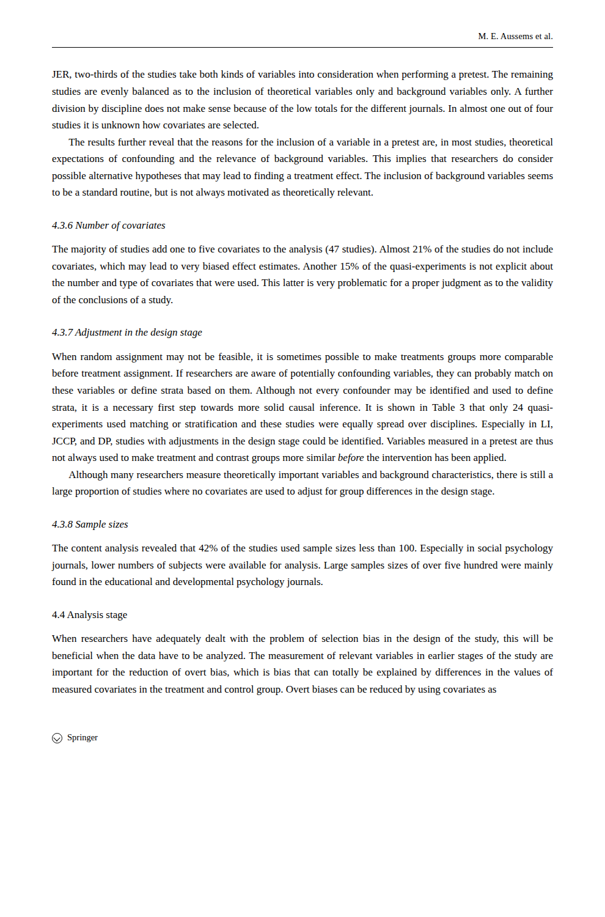M. E. Aussems et al.
JER, two-thirds of the studies take both kinds of variables into consideration when performing a pretest. The remaining studies are evenly balanced as to the inclusion of theoretical variables only and background variables only. A further division by discipline does not make sense because of the low totals for the different journals. In almost one out of four studies it is unknown how covariates are selected.
The results further reveal that the reasons for the inclusion of a variable in a pretest are, in most studies, theoretical expectations of confounding and the relevance of background variables. This implies that researchers do consider possible alternative hypotheses that may lead to finding a treatment effect. The inclusion of background variables seems to be a standard routine, but is not always motivated as theoretically relevant.
4.3.6 Number of covariates
The majority of studies add one to five covariates to the analysis (47 studies). Almost 21% of the studies do not include covariates, which may lead to very biased effect estimates. Another 15% of the quasi-experiments is not explicit about the number and type of covariates that were used. This latter is very problematic for a proper judgment as to the validity of the conclusions of a study.
4.3.7 Adjustment in the design stage
When random assignment may not be feasible, it is sometimes possible to make treatments groups more comparable before treatment assignment. If researchers are aware of potentially confounding variables, they can probably match on these variables or define strata based on them. Although not every confounder may be identified and used to define strata, it is a necessary first step towards more solid causal inference. It is shown in Table 3 that only 24 quasi-experiments used matching or stratification and these studies were equally spread over disciplines. Especially in LI, JCCP, and DP, studies with adjustments in the design stage could be identified. Variables measured in a pretest are thus not always used to make treatment and contrast groups more similar before the intervention has been applied.
Although many researchers measure theoretically important variables and background characteristics, there is still a large proportion of studies where no covariates are used to adjust for group differences in the design stage.
4.3.8 Sample sizes
The content analysis revealed that 42% of the studies used sample sizes less than 100. Especially in social psychology journals, lower numbers of subjects were available for analysis. Large samples sizes of over five hundred were mainly found in the educational and developmental psychology journals.
4.4 Analysis stage
When researchers have adequately dealt with the problem of selection bias in the design of the study, this will be beneficial when the data have to be analyzed. The measurement of relevant variables in earlier stages of the study are important for the reduction of overt bias, which is bias that can totally be explained by differences in the values of measured covariates in the treatment and control group. Overt biases can be reduced by using covariates as
Springer